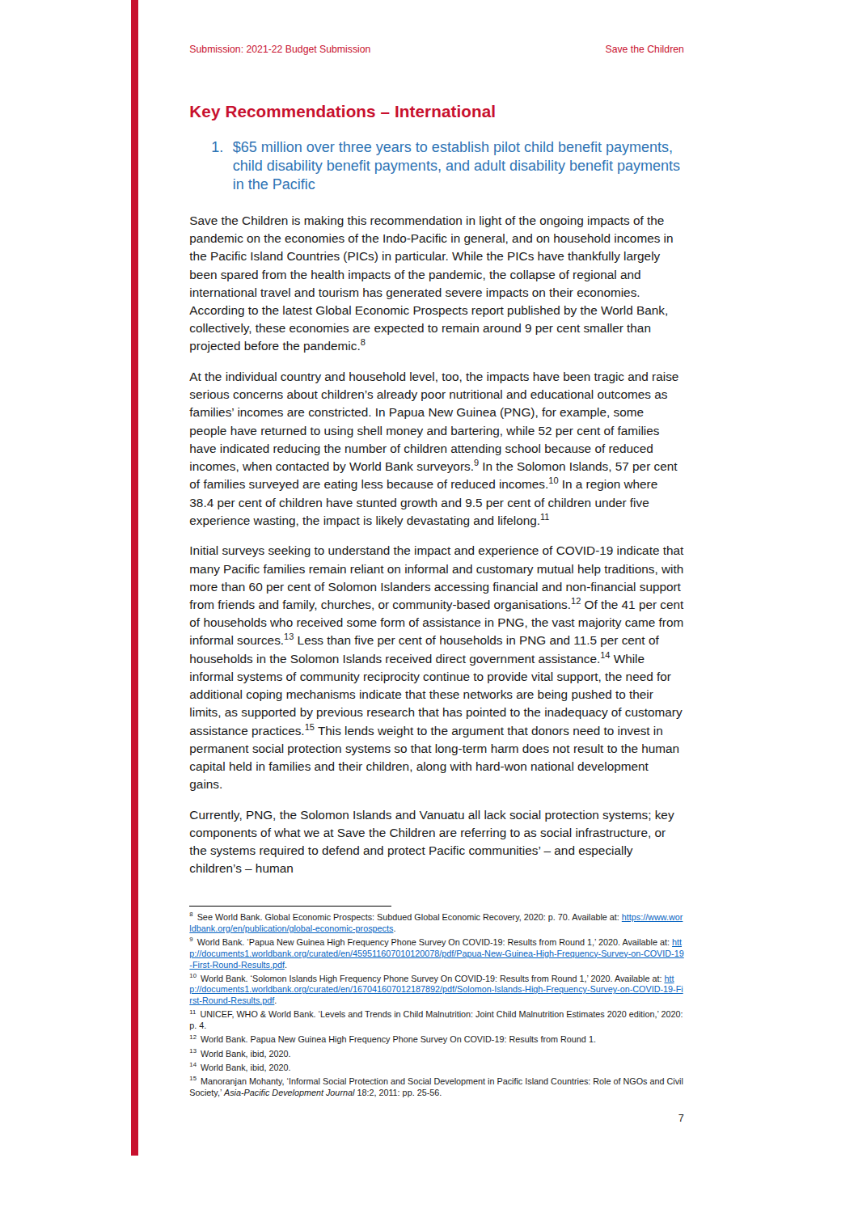Submission: 2021-22 Budget Submission
Save the Children
Key Recommendations – International
1.
$65 million over three years to establish pilot child benefit payments, child disability benefit payments, and adult disability benefit payments in the Pacific
Save the Children is making this recommendation in light of the ongoing impacts of the pandemic on the economies of the Indo-Pacific in general, and on household incomes in the Pacific Island Countries (PICs) in particular. While the PICs have thankfully largely been spared from the health impacts of the pandemic, the collapse of regional and international travel and tourism has generated severe impacts on their economies. According to the latest Global Economic Prospects report published by the World Bank, collectively, these economies are expected to remain around 9 per cent smaller than projected before the pandemic.8
At the individual country and household level, too, the impacts have been tragic and raise serious concerns about children’s already poor nutritional and educational outcomes as families’ incomes are constricted. In Papua New Guinea (PNG), for example, some people have returned to using shell money and bartering, while 52 per cent of families have indicated reducing the number of children attending school because of reduced incomes, when contacted by World Bank surveyors.9 In the Solomon Islands, 57 per cent of families surveyed are eating less because of reduced incomes.10 In a region where 38.4 per cent of children have stunted growth and 9.5 per cent of children under five experience wasting, the impact is likely devastating and lifelong.11
Initial surveys seeking to understand the impact and experience of COVID-19 indicate that many Pacific families remain reliant on informal and customary mutual help traditions, with more than 60 per cent of Solomon Islanders accessing financial and non-financial support from friends and family, churches, or community-based organisations.12 Of the 41 per cent of households who received some form of assistance in PNG, the vast majority came from informal sources.13 Less than five per cent of households in PNG and 11.5 per cent of households in the Solomon Islands received direct government assistance.14 While informal systems of community reciprocity continue to provide vital support, the need for additional coping mechanisms indicate that these networks are being pushed to their limits, as supported by previous research that has pointed to the inadequacy of customary assistance practices.15 This lends weight to the argument that donors need to invest in permanent social protection systems so that long-term harm does not result to the human capital held in families and their children, along with hard-won national development gains.
Currently, PNG, the Solomon Islands and Vanuatu all lack social protection systems; key components of what we at Save the Children are referring to as social infrastructure, or the systems required to defend and protect Pacific communities’ – and especially children’s – human
8 See World Bank. Global Economic Prospects: Subdued Global Economic Recovery, 2020: p. 70. Available at: https://www.worldbank.org/en/publication/global-economic-prospects.
9 World Bank. ‘Papua New Guinea High Frequency Phone Survey On COVID-19: Results from Round 1,’ 2020. Available at: http://documents1.worldbank.org/curated/en/459511607010120078/pdf/Papua-New-Guinea-High-Frequency-Survey-on-COVID-19-First-Round-Results.pdf.
10 World Bank. ‘Solomon Islands High Frequency Phone Survey On COVID-19: Results from Round 1,’ 2020. Available at: http://documents1.worldbank.org/curated/en/167041607012187892/pdf/Solomon-Islands-High-Frequency-Survey-on-COVID-19-First-Round-Results.pdf.
11 UNICEF, WHO & World Bank. ‘Levels and Trends in Child Malnutrition: Joint Child Malnutrition Estimates 2020 edition,’ 2020: p. 4.
12 World Bank. Papua New Guinea High Frequency Phone Survey On COVID-19: Results from Round 1.
13 World Bank, ibid, 2020.
14 World Bank, ibid, 2020.
15 Manoranjan Mohanty, ‘Informal Social Protection and Social Development in Pacific Island Countries: Role of NGOs and Civil Society,’ Asia-Pacific Development Journal 18:2, 2011: pp. 25-56.
7